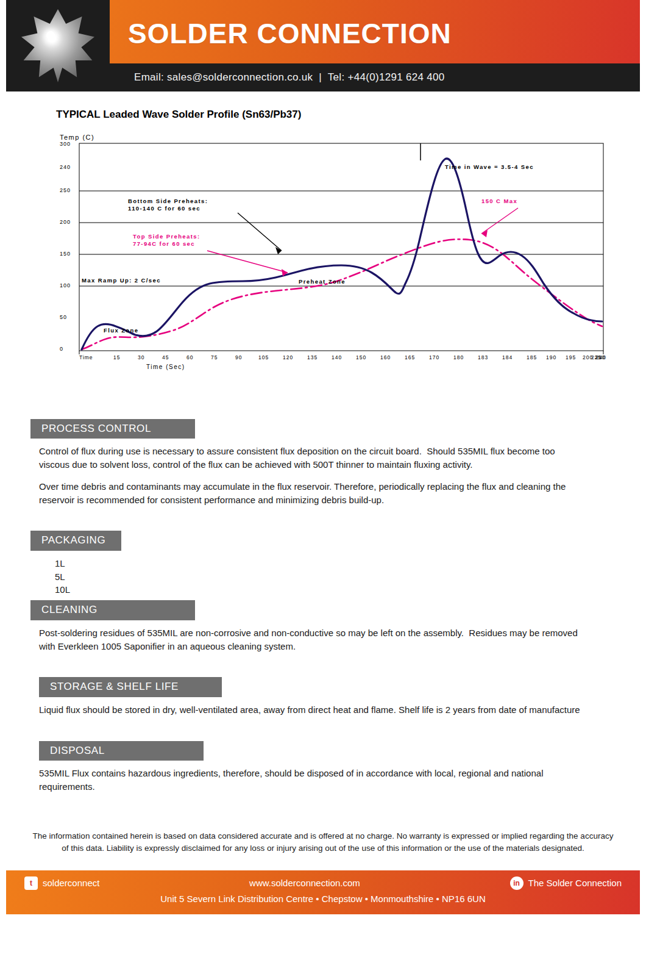SOLDER CONNECTION
Email: sales@solderconnection.co.uk | Tel: +44(0)1291 624 400
TYPICAL Leaded Wave Solder Profile (Sn63/Pb37)
Temp (C) 300 240 250 200 150 100 50 0 Time 15 30 45 60 75 90 105 120 135 140 150 160 165 170 180 183 184 185 190 195 200 210 Time (Sec) 225 240 Bottom Side Preheats: 110-140 C for 60 sec Top Side Preheats: 77-94C for 60 sec Max Ramp Up: 2 C/sec Preheat Zone Flux Zone Time in Wave = 3.5-4 Sec 150 C Max
PROCESS CONTROL
Control of flux during use is necessary to assure consistent flux deposition on the circuit board. Should 535MIL flux become too viscous due to solvent loss, control of the flux can be achieved with 500T thinner to maintain fluxing activity.
Over time debris and contaminants may accumulate in the flux reservoir. Therefore, periodically replacing the flux and cleaning the reservoir is recommended for consistent performance and minimizing debris build-up.
PACKAGING
1L
5L
10L
CLEANING
Post-soldering residues of 535MIL are non-corrosive and non-conductive so may be left on the assembly. Residues may be removed with Everkleen 1005 Saponifier in an aqueous cleaning system.
STORAGE & SHELF LIFE
Liquid flux should be stored in dry, well-ventilated area, away from direct heat and flame. Shelf life is 2 years from date of manufacture
DISPOSAL
535MIL Flux contains hazardous ingredients, therefore, should be disposed of in accordance with local, regional and national requirements.
The information contained herein is based on data considered accurate and is offered at no charge. No warranty is expressed or implied regarding the accuracy of this data. Liability is expressly disclaimed for any loss or injury arising out of the use of this information or the use of the materials designated.
t solderconnect
www.solderconnection.com
in The Solder Connection
Unit 5 Severn Link Distribution Centre • Chepstow • Monmouthshire • NP16 6UN